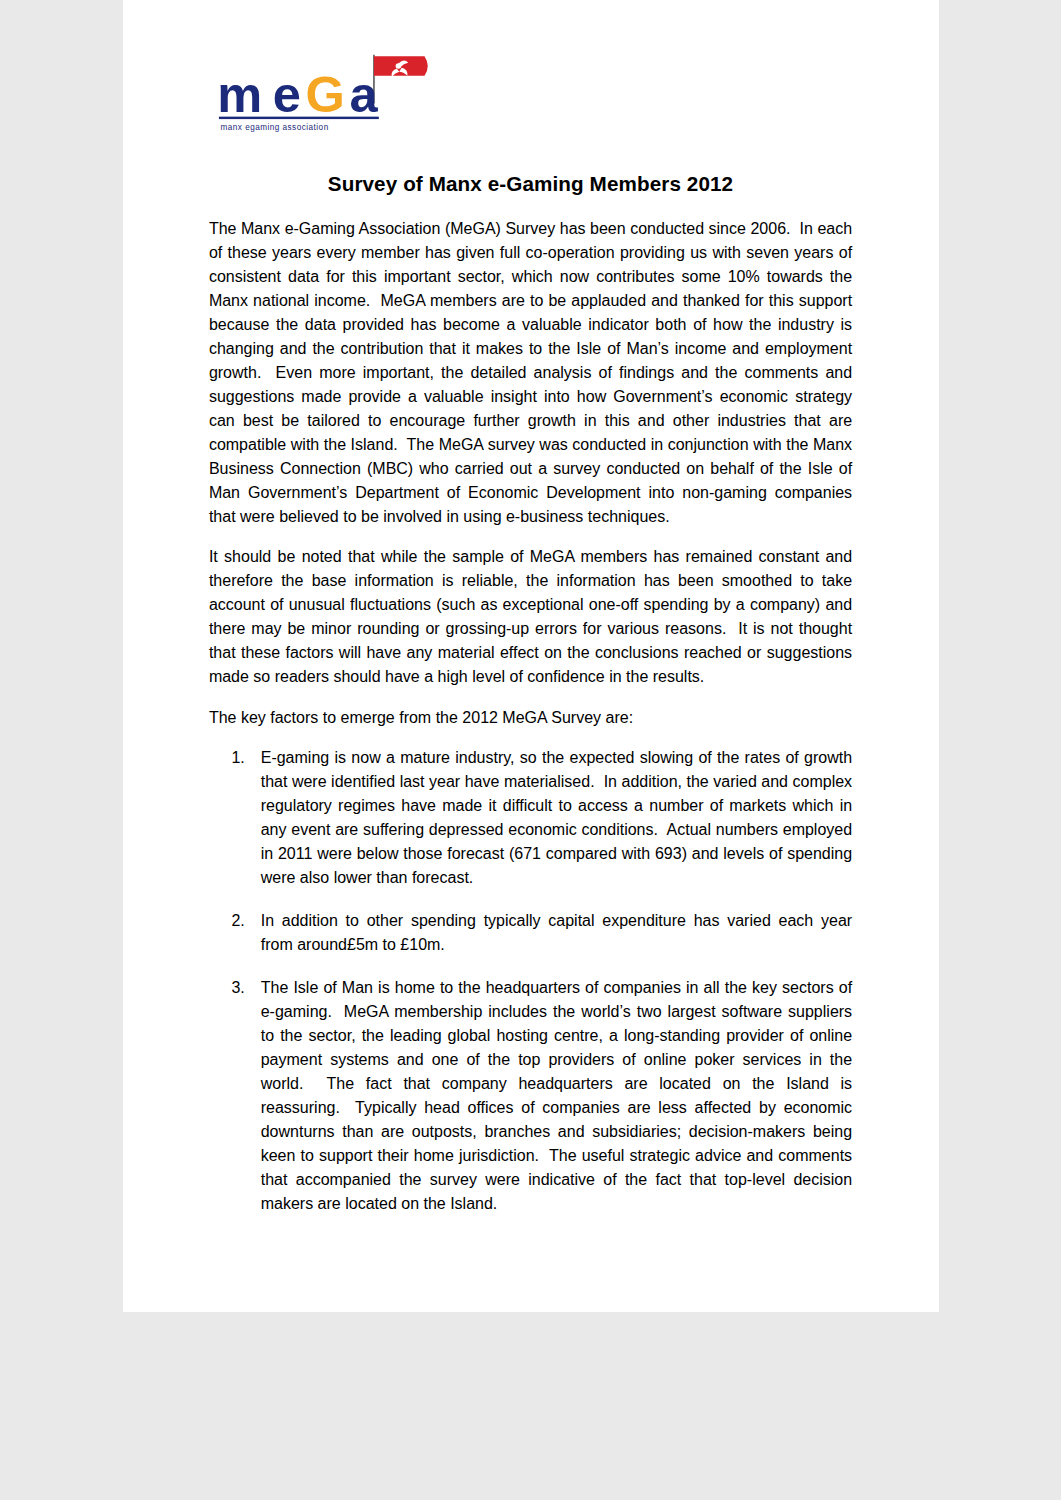m e G a manx egaming association
Survey of Manx e-Gaming Members 2012
The Manx e-Gaming Association (MeGA) Survey has been conducted since 2006. In each of these years every member has given full co-operation providing us with seven years of consistent data for this important sector, which now contributes some 10% towards the Manx national income. MeGA members are to be applauded and thanked for this support because the data provided has become a valuable indicator both of how the industry is changing and the contribution that it makes to the Isle of Man’s income and employment growth. Even more important, the detailed analysis of findings and the comments and suggestions made provide a valuable insight into how Government’s economic strategy can best be tailored to encourage further growth in this and other industries that are compatible with the Island. The MeGA survey was conducted in conjunction with the Manx Business Connection (MBC) who carried out a survey conducted on behalf of the Isle of Man Government’s Department of Economic Development into non-gaming companies that were believed to be involved in using e-business techniques.
It should be noted that while the sample of MeGA members has remained constant and therefore the base information is reliable, the information has been smoothed to take account of unusual fluctuations (such as exceptional one-off spending by a company) and there may be minor rounding or grossing-up errors for various reasons. It is not thought that these factors will have any material effect on the conclusions reached or suggestions made so readers should have a high level of confidence in the results.
The key factors to emerge from the 2012 MeGA Survey are:
E-gaming is now a mature industry, so the expected slowing of the rates of growth that were identified last year have materialised. In addition, the varied and complex regulatory regimes have made it difficult to access a number of markets which in any event are suffering depressed economic conditions. Actual numbers employed in 2011 were below those forecast (671 compared with 693) and levels of spending were also lower than forecast.
In addition to other spending typically capital expenditure has varied each year from around£5m to £10m.
The Isle of Man is home to the headquarters of companies in all the key sectors of e-gaming. MeGA membership includes the world’s two largest software suppliers to the sector, the leading global hosting centre, a long-standing provider of online payment systems and one of the top providers of online poker services in the world. The fact that company headquarters are located on the Island is reassuring. Typically head offices of companies are less affected by economic downturns than are outposts, branches and subsidiaries; decision-makers being keen to support their home jurisdiction. The useful strategic advice and comments that accompanied the survey were indicative of the fact that top-level decision makers are located on the Island.